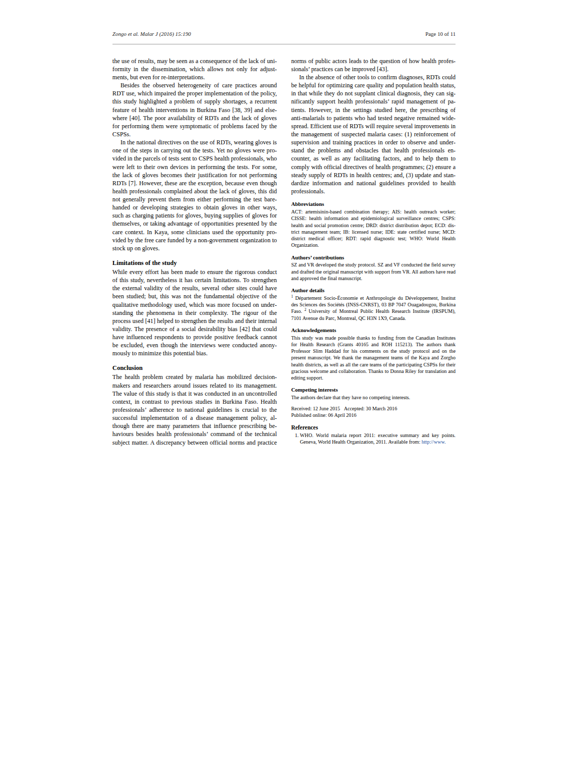Zongo et al. Malar J (2016) 15:190
Page 10 of 11
the use of results, may be seen as a consequence of the lack of uniformity in the dissemination, which allows not only for adjustments, but even for re-interpretations.
Besides the observed heterogeneity of care practices around RDT use, which impaired the proper implementation of the policy, this study highlighted a problem of supply shortages, a recurrent feature of health interventions in Burkina Faso [38, 39] and elsewhere [40]. The poor availability of RDTs and the lack of gloves for performing them were symptomatic of problems faced by the CSPSs.
In the national directives on the use of RDTs, wearing gloves is one of the steps in carrying out the tests. Yet no gloves were provided in the parcels of tests sent to CSPS health professionals, who were left to their own devices in performing the tests. For some, the lack of gloves becomes their justification for not performing RDTs [7]. However, these are the exception, because even though health professionals complained about the lack of gloves, this did not generally prevent them from either performing the test bare-handed or developing strategies to obtain gloves in other ways, such as charging patients for gloves, buying supplies of gloves for themselves, or taking advantage of opportunities presented by the care context. In Kaya, some clinicians used the opportunity provided by the free care funded by a non-government organization to stock up on gloves.
Limitations of the study
While every effort has been made to ensure the rigorous conduct of this study, nevertheless it has certain limitations. To strengthen the external validity of the results, several other sites could have been studied; but, this was not the fundamental objective of the qualitative methodology used, which was more focused on understanding the phenomena in their complexity. The rigour of the process used [41] helped to strengthen the results and their internal validity. The presence of a social desirability bias [42] that could have influenced respondents to provide positive feedback cannot be excluded, even though the interviews were conducted anonymously to minimize this potential bias.
Conclusion
The health problem created by malaria has mobilized decision-makers and researchers around issues related to its management. The value of this study is that it was conducted in an uncontrolled context, in contrast to previous studies in Burkina Faso. Health professionals’ adherence to national guidelines is crucial to the successful implementation of a disease management policy, although there are many parameters that influence prescribing behaviours besides health professionals’ command of the technical subject matter. A discrepancy between official norms and practice norms of public actors leads to the question of how health professionals’ practices can be improved [43].
In the absence of other tools to confirm diagnoses, RDTs could be helpful for optimizing care quality and population health status, in that while they do not supplant clinical diagnosis, they can significantly support health professionals’ rapid management of patients. However, in the settings studied here, the prescribing of anti-malarials to patients who had tested negative remained widespread. Efficient use of RDTs will require several improvements in the management of suspected malaria cases: (1) reinforcement of supervision and training practices in order to observe and understand the problems and obstacles that health professionals encounter, as well as any facilitating factors, and to help them to comply with official directives of health programmes; (2) ensure a steady supply of RDTs in health centres; and, (3) update and standardize information and national guidelines provided to health professionals.
Abbreviations
ACT: artemisinin-based combination therapy; AIS: health outreach worker; CISSE: health information and epidemiological surveillance centres; CSPS: health and social promotion centre; DRD: district distribution depot; ECD: district management team; IB: licensed nurse; IDE: state certified nurse; MCD: district medical officer; RDT: rapid diagnostic test; WHO: World Health Organization.
Authors’ contributions
SZ and VR developed the study protocol. SZ and VF conducted the field survey and drafted the original manuscript with support from VR. All authors have read and approved the final manuscript.
Author details
1 Département Socio-Économie et Anthropologie du Développement, Institut des Sciences des Sociétés (INSS-CNRST), 03 BP 7047 Ouagadougou, Burkina Faso. 2 University of Montreal Public Health Research Institute (IRSPUM), 7101 Avenue du Parc, Montreal, QC H3N 1X9, Canada.
Acknowledgements
This study was made possible thanks to funding from the Canadian Institutes for Health Research (Grants 40165 and ROH 115213). The authors thank Professor Slim Haddad for his comments on the study protocol and on the present manuscript. We thank the management teams of the Kaya and Zorgho health districts, as well as all the care teams of the participating CSPSs for their gracious welcome and collaboration. Thanks to Donna Riley for translation and editing support.
Competing interests
The authors declare that they have no competing interests.
Received: 12 June 2015 Accepted: 30 March 2016
Published online: 06 April 2016
References
WHO. World malaria report 2011: executive summary and key points. Geneva, World Health Organization, 2011. Available from: http://www.